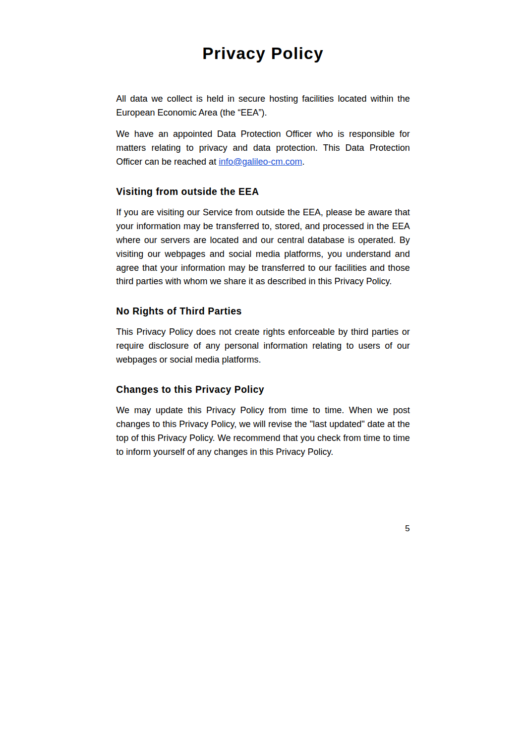Privacy Policy
All data we collect is held in secure hosting facilities located within the European Economic Area (the “EEA”).
We have an appointed Data Protection Officer who is responsible for matters relating to privacy and data protection. This Data Protection Officer can be reached at info@galileo-cm.com.
Visiting from outside the EEA
If you are visiting our Service from outside the EEA, please be aware that your information may be transferred to, stored, and processed in the EEA where our servers are located and our central database is operated. By visiting our webpages and social media platforms, you understand and agree that your information may be transferred to our facilities and those third parties with whom we share it as described in this Privacy Policy.
No Rights of Third Parties
This Privacy Policy does not create rights enforceable by third parties or require disclosure of any personal information relating to users of our webpages or social media platforms.
Changes to this Privacy Policy
We may update this Privacy Policy from time to time. When we post changes to this Privacy Policy, we will revise the "last updated" date at the top of this Privacy Policy. We recommend that you check from time to time to inform yourself of any changes in this Privacy Policy.
5